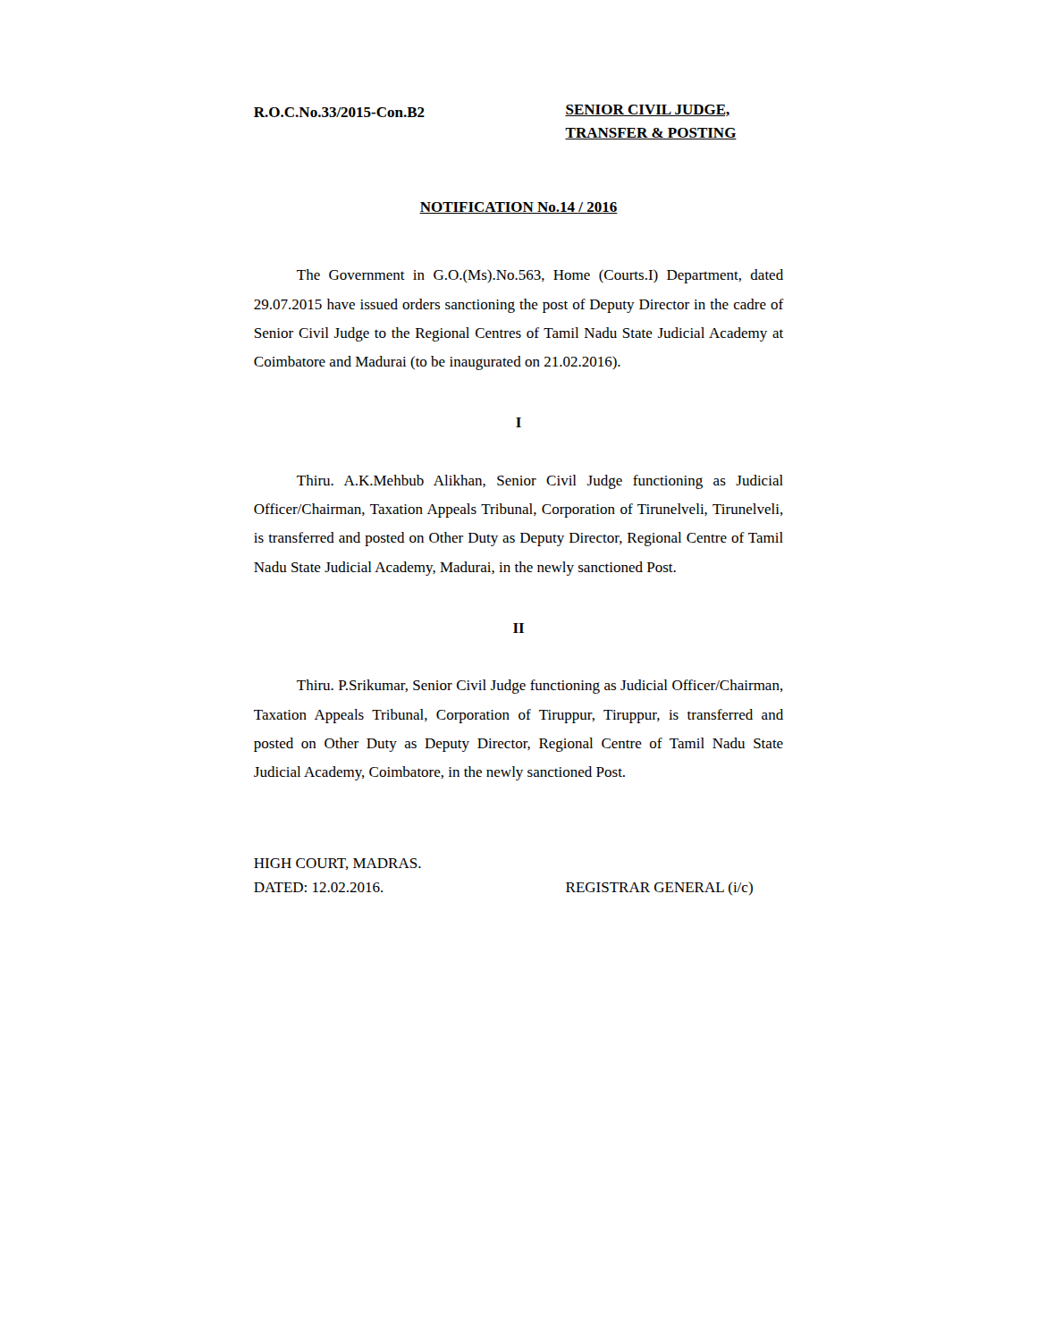R.O.C.No.33/2015-Con.B2
SENIOR CIVIL JUDGE,
TRANSFER & POSTING
NOTIFICATION No.14 / 2016
The Government in G.O.(Ms).No.563, Home (Courts.I) Department, dated 29.07.2015 have issued orders sanctioning the post of Deputy Director in the cadre of Senior Civil Judge to the Regional Centres of Tamil Nadu State Judicial Academy at Coimbatore and Madurai (to be inaugurated on 21.02.2016).
I
Thiru. A.K.Mehbub Alikhan, Senior Civil Judge functioning as Judicial Officer/Chairman, Taxation Appeals Tribunal, Corporation of Tirunelveli, Tirunelveli, is transferred and posted on Other Duty as Deputy Director, Regional Centre of Tamil Nadu State Judicial Academy, Madurai, in the newly sanctioned Post.
II
Thiru. P.Srikumar, Senior Civil Judge functioning as Judicial Officer/Chairman, Taxation Appeals Tribunal, Corporation of Tiruppur, Tiruppur, is transferred and posted on Other Duty as Deputy Director, Regional Centre of Tamil Nadu State Judicial Academy, Coimbatore, in the newly sanctioned Post.
HIGH COURT, MADRAS.
DATED: 12.02.2016.
REGISTRAR GENERAL (i/c)